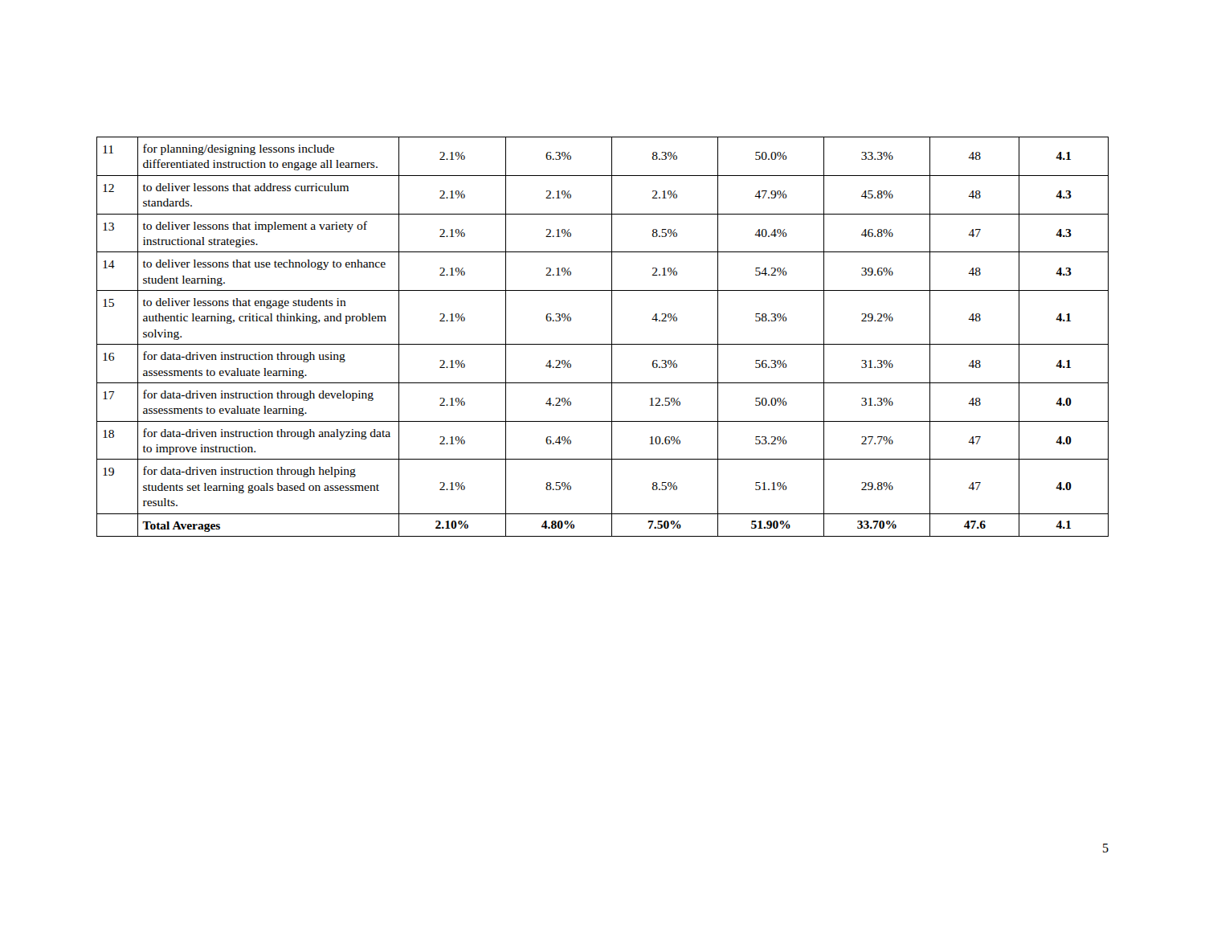| 11 | for planning/designing lessons include differentiated instruction to engage all learners. | 2.1% | 6.3% | 8.3% | 50.0% | 33.3% | 48 | 4.1 |
| 12 | to deliver lessons that address curriculum standards. | 2.1% | 2.1% | 2.1% | 47.9% | 45.8% | 48 | 4.3 |
| 13 | to deliver lessons that implement a variety of instructional strategies. | 2.1% | 2.1% | 8.5% | 40.4% | 46.8% | 47 | 4.3 |
| 14 | to deliver lessons that use technology to enhance student learning. | 2.1% | 2.1% | 2.1% | 54.2% | 39.6% | 48 | 4.3 |
| 15 | to deliver lessons that engage students in authentic learning, critical thinking, and problem solving. | 2.1% | 6.3% | 4.2% | 58.3% | 29.2% | 48 | 4.1 |
| 16 | for data-driven instruction through using assessments to evaluate learning. | 2.1% | 4.2% | 6.3% | 56.3% | 31.3% | 48 | 4.1 |
| 17 | for data-driven instruction through developing assessments to evaluate learning. | 2.1% | 4.2% | 12.5% | 50.0% | 31.3% | 48 | 4.0 |
| 18 | for data-driven instruction through analyzing data to improve instruction. | 2.1% | 6.4% | 10.6% | 53.2% | 27.7% | 47 | 4.0 |
| 19 | for data-driven instruction through helping students set learning goals based on assessment results. | 2.1% | 8.5% | 8.5% | 51.1% | 29.8% | 47 | 4.0 |
| | Total Averages | 2.10% | 4.80% | 7.50% | 51.90% | 33.70% | 47.6 | 4.1 |
5